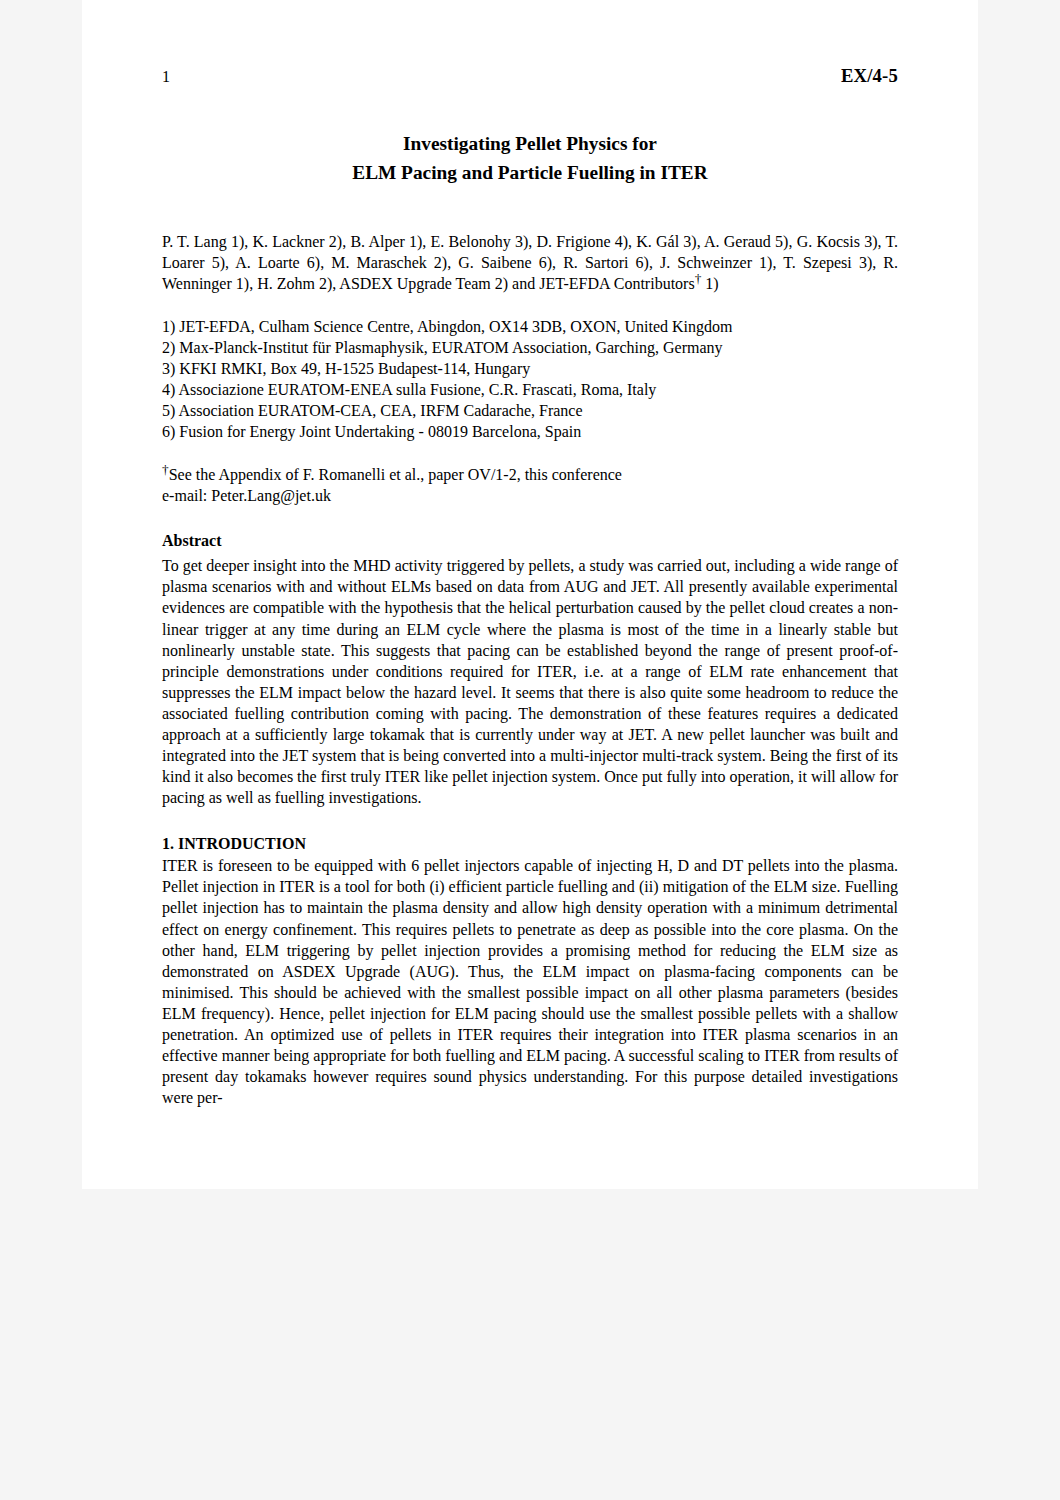1 EX/4-5
Investigating Pellet Physics forELM Pacing and Particle Fuelling in ITER
P. T. Lang 1), K. Lackner 2), B. Alper 1), E. Belonohy 3), D. Frigione 4), K. Gál 3), A. Geraud 5), G. Kocsis 3), T. Loarer 5), A. Loarte 6), M. Maraschek 2), G. Saibene 6), R. Sartori 6), J. Schweinzer 1), T. Szepesi 3), R. Wenninger 1), H. Zohm 2), ASDEX Upgrade Team 2) and JET-EFDA Contributors† 1)
1) JET-EFDA, Culham Science Centre, Abingdon, OX14 3DB, OXON, United Kingdom
2) Max-Planck-Institut für Plasmaphysik, EURATOM Association, Garching, Germany
3) KFKI RMKI, Box 49, H-1525 Budapest-114, Hungary
4) Associazione EURATOM-ENEA sulla Fusione, C.R. Frascati, Roma, Italy
5) Association EURATOM-CEA, CEA, IRFM Cadarache, France
6) Fusion for Energy Joint Undertaking - 08019 Barcelona, Spain
†See the Appendix of F. Romanelli et al., paper OV/1-2, this conference
e-mail: Peter.Lang@jet.uk
Abstract
To get deeper insight into the MHD activity triggered by pellets, a study was carried out, including a wide range of plasma scenarios with and without ELMs based on data from AUG and JET. All presently available experimental evidences are compatible with the hypothesis that the helical perturbation caused by the pellet cloud creates a non-linear trigger at any time during an ELM cycle where the plasma is most of the time in a linearly stable but nonlinearly unstable state. This suggests that pacing can be established beyond the range of present proof-of-principle demonstrations under conditions required for ITER, i.e. at a range of ELM rate enhancement that suppresses the ELM impact below the hazard level. It seems that there is also quite some headroom to reduce the associated fuelling contribution coming with pacing. The demonstration of these features requires a dedicated approach at a sufficiently large tokamak that is currently under way at JET. A new pellet launcher was built and integrated into the JET system that is being converted into a multi-injector multi-track system. Being the first of its kind it also becomes the first truly ITER like pellet injection system. Once put fully into operation, it will allow for pacing as well as fuelling investigations.
1. INTRODUCTION
ITER is foreseen to be equipped with 6 pellet injectors capable of injecting H, D and DT pellets into the plasma. Pellet injection in ITER is a tool for both (i) efficient particle fuelling and (ii) mitigation of the ELM size. Fuelling pellet injection has to maintain the plasma density and allow high density operation with a minimum detrimental effect on energy confinement. This requires pellets to penetrate as deep as possible into the core plasma. On the other hand, ELM triggering by pellet injection provides a promising method for reducing the ELM size as demonstrated on ASDEX Upgrade (AUG). Thus, the ELM impact on plasma-facing components can be minimised. This should be achieved with the smallest possible impact on all other plasma parameters (besides ELM frequency). Hence, pellet injection for ELM pacing should use the smallest possible pellets with a shallow penetration. An optimized use of pellets in ITER requires their integration into ITER plasma scenarios in an effective manner being appropriate for both fuelling and ELM pacing. A successful scaling to ITER from results of present day tokamaks however requires sound physics understanding. For this purpose detailed investigations were per-